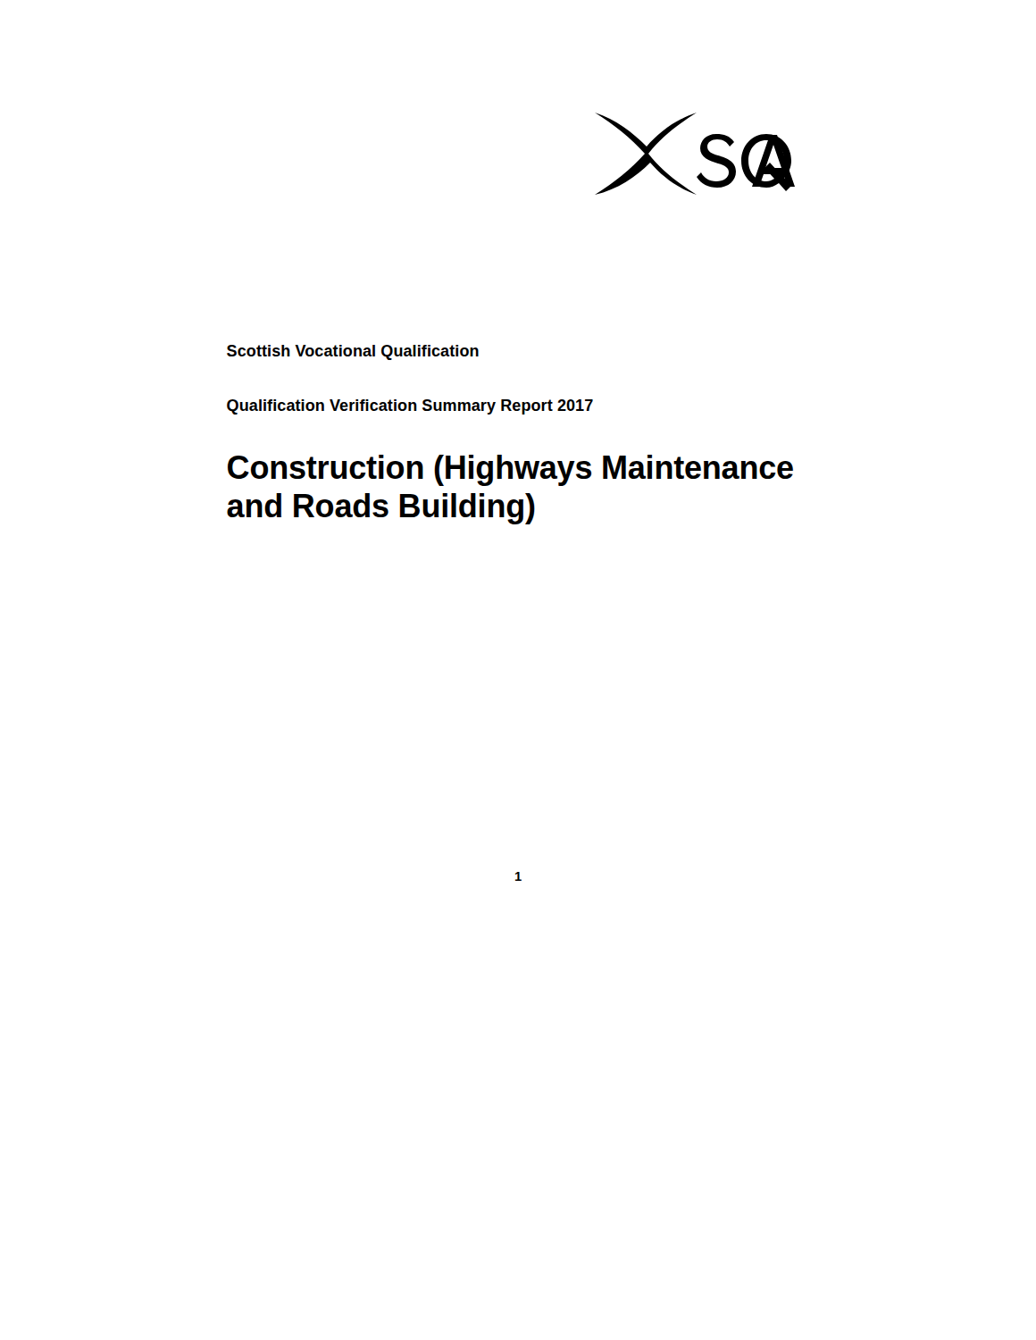Scottish Vocational Qualification
Qualification Verification Summary Report 2017
Construction (Highways Maintenance and Roads Building)
1